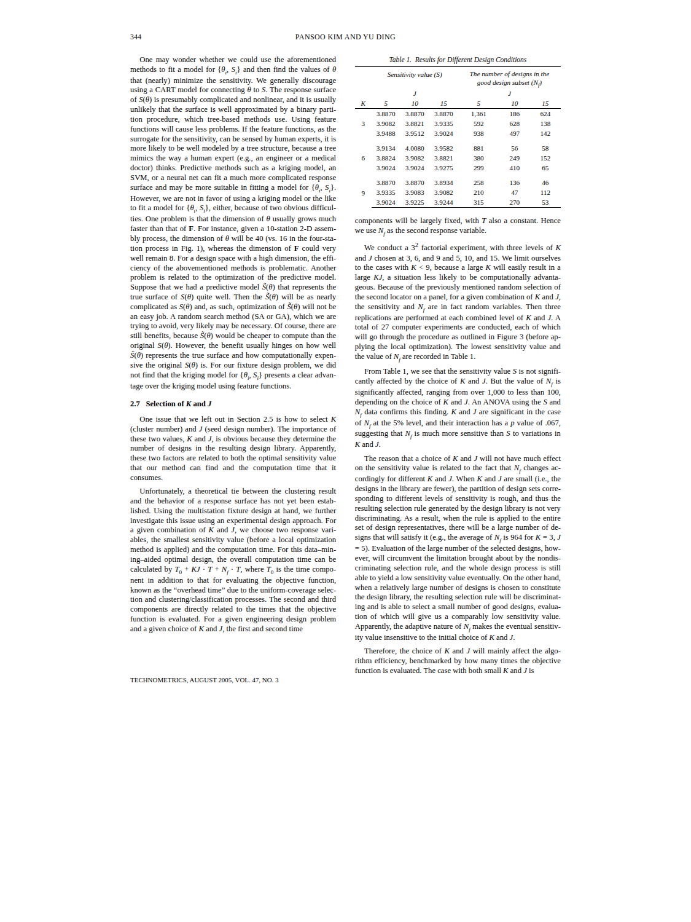344
PANSOO KIM AND YU DING
One may wonder whether we could use the aforementioned methods to fit a model for {θi, Si} and then find the values of θ that (nearly) minimize the sensitivity. We generally discourage using a CART model for connecting θ to S. The response surface of S(θ) is presumably complicated and nonlinear, and it is usually unlikely that the surface is well approximated by a binary partition procedure, which tree-based methods use. Using feature functions will cause less problems. If the feature functions, as the surrogate for the sensitivity, can be sensed by human experts, it is more likely to be well modeled by a tree structure, because a tree mimics the way a human expert (e.g., an engineer or a medical doctor) thinks. Predictive methods such as a kriging model, an SVM, or a neural net can fit a much more complicated response surface and may be more suitable in fitting a model for {θi, Si}. However, we are not in favor of using a kriging model or the like to fit a model for {θi, Si}, either, because of two obvious difficulties. One problem is that the dimension of θ usually grows much faster than that of F. For instance, given a 10-station 2-D assembly process, the dimension of θ will be 40 (vs. 16 in the four-station process in Fig. 1), whereas the dimension of F could very well remain 8. For a design space with a high dimension, the efficiency of the abovementioned methods is problematic. Another problem is related to the optimization of the predictive model. Suppose that we had a predictive model S̃(θ) that represents the true surface of S(θ) quite well. Then the S̃(θ) will be as nearly complicated as S(θ) and, as such, optimization of S̃(θ) will not be an easy job. A random search method (SA or GA), which we are trying to avoid, very likely may be necessary. Of course, there are still benefits, because S̃(θ) would be cheaper to compute than the original S(θ). However, the benefit usually hinges on how well S̃(θ) represents the true surface and how computationally expensive the original S(θ) is. For our fixture design problem, we did not find that the kriging model for {θi, Si} presents a clear advantage over the kriging model using feature functions.
2.7 Selection of K and J
One issue that we left out in Section 2.5 is how to select K (cluster number) and J (seed design number). The importance of these two values, K and J, is obvious because they determine the number of designs in the resulting design library. Apparently, these two factors are related to both the optimal sensitivity value that our method can find and the computation time that it consumes.
Unfortunately, a theoretical tie between the clustering result and the behavior of a response surface has not yet been established. Using the multistation fixture design at hand, we further investigate this issue using an experimental design approach. For a given combination of K and J, we choose two response variables, the smallest sensitivity value (before a local optimization method is applied) and the computation time. For this data–mining–aided optimal design, the overall computation time can be calculated by T0 + KJ · T + Nf · T, where T0 is the time component in addition to that for evaluating the objective function, known as the “overhead time” due to the uniform-coverage selection and clustering/classification processes. The second and third components are directly related to the times that the objective function is evaluated. For a given engineering design problem and a given choice of K and J, the first and second time
Table 1. Results for Different Design Conditions
| | Sensitivity value ( S ) | The number of designs in the good design subset ( N f ) |
| J | J |
| K | 5 | 10 | 15 | 5 | 10 | 15 |
| 3 | 3.8870 | 3.8870 | 3.8870 | 1,361 | 186 | 624 |
| 3.9082 | 3.8821 | 3.9335 | 592 | 628 | 138 |
| 3.9488 | 3.9512 | 3.9024 | 938 | 497 | 142 |
| 6 | 3.9134 | 4.0080 | 3.9582 | 881 | 56 | 58 |
| 3.8824 | 3.9082 | 3.8821 | 380 | 249 | 152 |
| 3.9024 | 3.9024 | 3.9275 | 299 | 410 | 65 |
| 9 | 3.8870 | 3.8870 | 3.8934 | 258 | 136 | 46 |
| 3.9335 | 3.9083 | 3.9082 | 210 | 47 | 112 |
| 3.9024 | 3.9225 | 3.9244 | 315 | 270 | 53 |
components will be largely fixed, with T also a constant. Hence we use Nf as the second response variable.
We conduct a 32 factorial experiment, with three levels of K and J chosen at 3, 6, and 9 and 5, 10, and 15. We limit ourselves to the cases with K < 9, because a large K will easily result in a large KJ, a situation less likely to be computationally advantageous. Because of the previously mentioned random selection of the second locator on a panel, for a given combination of K and J, the sensitivity and Nf are in fact random variables. Then three replications are performed at each combined level of K and J. A total of 27 computer experiments are conducted, each of which will go through the procedure as outlined in Figure 3 (before applying the local optimization). The lowest sensitivity value and the value of Nf are recorded in Table 1.
From Table 1, we see that the sensitivity value S is not significantly affected by the choice of K and J. But the value of Nf is significantly affected, ranging from over 1,000 to less than 100, depending on the choice of K and J. An ANOVA using the S and Nf data confirms this finding. K and J are significant in the case of Nf at the 5% level, and their interaction has a p value of .067, suggesting that Nf is much more sensitive than S to variations in K and J.
The reason that a choice of K and J will not have much effect on the sensitivity value is related to the fact that Nf changes accordingly for different K and J. When K and J are small (i.e., the designs in the library are fewer), the partition of design sets corresponding to different levels of sensitivity is rough, and thus the resulting selection rule generated by the design library is not very discriminating. As a result, when the rule is applied to the entire set of design representatives, there will be a large number of designs that will satisfy it (e.g., the average of Nf is 964 for K = 3, J = 5). Evaluation of the large number of the selected designs, however, will circumvent the limitation brought about by the nondiscriminating selection rule, and the whole design process is still able to yield a low sensitivity value eventually. On the other hand, when a relatively large number of designs is chosen to constitute the design library, the resulting selection rule will be discriminating and is able to select a small number of good designs, evaluation of which will give us a comparably low sensitivity value. Apparently, the adaptive nature of Nf makes the eventual sensitivity value insensitive to the initial choice of K and J.
Therefore, the choice of K and J will mainly affect the algorithm efficiency, benchmarked by how many times the objective function is evaluated. The case with both small K and J is
TECHNOMETRICS, AUGUST 2005, VOL. 47, NO. 3